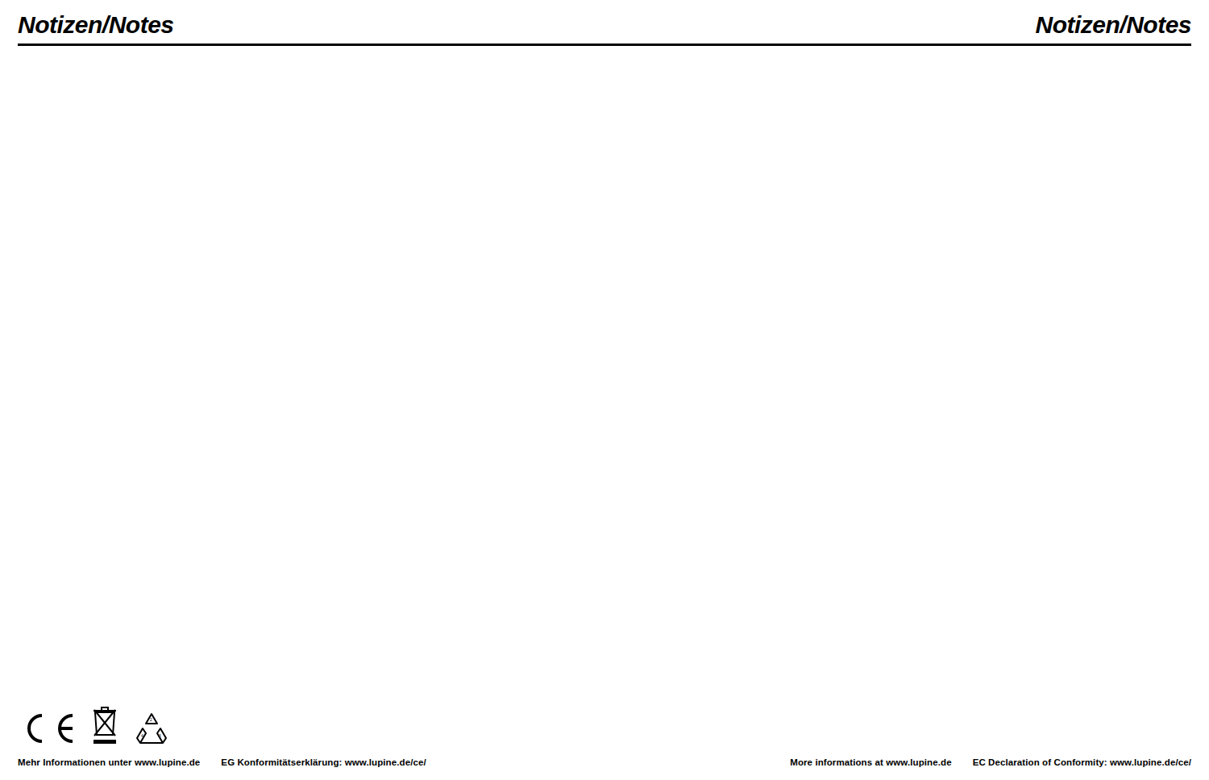Notizen/Notes
Notizen/Notes
2 4 3
Mehr Informationen unter www.lupine.de EG Konformitätserklärung: www.lupine.de/ce/
More informations at www.lupine.de EC Declaration of Conformity: www.lupine.de/ce/